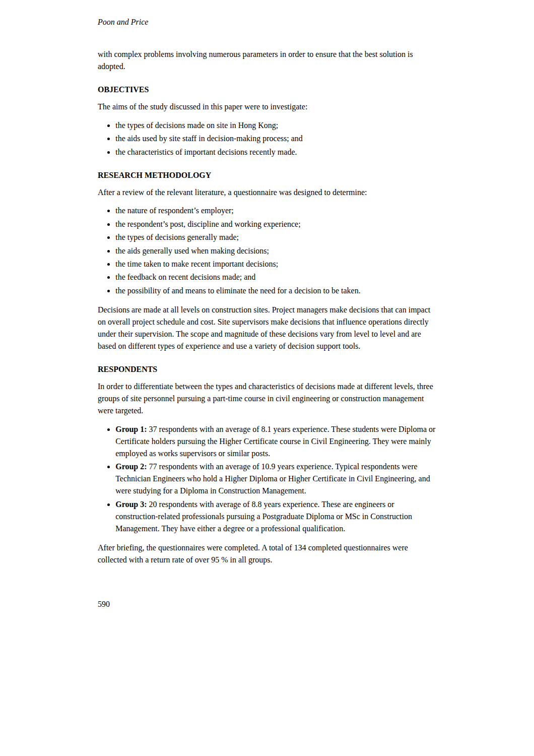Poon and Price
with complex problems involving numerous parameters in order to ensure that the best solution is adopted.
Objectives
The aims of the study discussed in this paper were to investigate:
the types of decisions made on site in Hong Kong;
the aids used by site staff in decision-making process; and
the characteristics of important decisions recently made.
Research Methodology
After a review of the relevant literature, a questionnaire was designed to determine:
the nature of respondent’s employer;
the respondent’s post, discipline and working experience;
the types of decisions generally made;
the aids generally used when making decisions;
the time taken to make recent important decisions;
the feedback on recent decisions made; and
the possibility of and means to eliminate the need for a decision to be taken.
Decisions are made at all levels on construction sites. Project managers make decisions that can impact on overall project schedule and cost. Site supervisors make decisions that influence operations directly under their supervision. The scope and magnitude of these decisions vary from level to level and are based on different types of experience and use a variety of decision support tools.
Respondents
In order to differentiate between the types and characteristics of decisions made at different levels, three groups of site personnel pursuing a part-time course in civil engineering or construction management were targeted.
Group 1: 37 respondents with an average of 8.1 years experience. These students were Diploma or Certificate holders pursuing the Higher Certificate course in Civil Engineering. They were mainly employed as works supervisors or similar posts.
Group 2: 77 respondents with an average of 10.9 years experience. Typical respondents were Technician Engineers who hold a Higher Diploma or Higher Certificate in Civil Engineering, and were studying for a Diploma in Construction Management.
Group 3: 20 respondents with average of 8.8 years experience. These are engineers or construction-related professionals pursuing a Postgraduate Diploma or MSc in Construction Management. They have either a degree or a professional qualification.
After briefing, the questionnaires were completed. A total of 134 completed questionnaires were collected with a return rate of over 95 % in all groups.
590